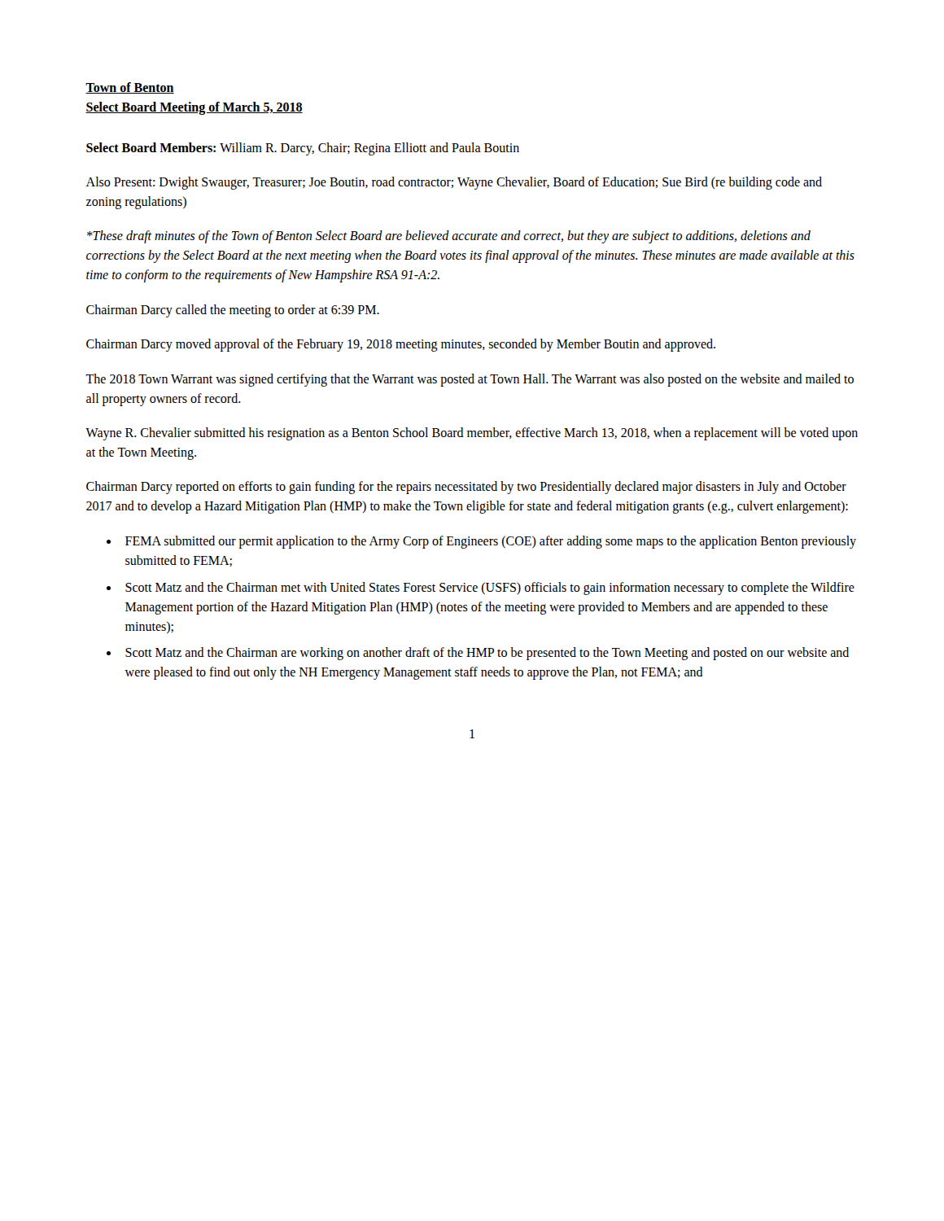Town of Benton
Select Board Meeting of March 5, 2018
Select Board Members: William R. Darcy, Chair; Regina Elliott and Paula Boutin
Also Present: Dwight Swauger, Treasurer; Joe Boutin, road contractor; Wayne Chevalier, Board of Education; Sue Bird (re building code and zoning regulations)
*These draft minutes of the Town of Benton Select Board are believed accurate and correct, but they are subject to additions, deletions and corrections by the Select Board at the next meeting when the Board votes its final approval of the minutes. These minutes are made available at this time to conform to the requirements of New Hampshire RSA 91-A:2.
Chairman Darcy called the meeting to order at 6:39 PM.
Chairman Darcy moved approval of the February 19, 2018 meeting minutes, seconded by Member Boutin and approved.
The 2018 Town Warrant was signed certifying that the Warrant was posted at Town Hall. The Warrant was also posted on the website and mailed to all property owners of record.
Wayne R. Chevalier submitted his resignation as a Benton School Board member, effective March 13, 2018, when a replacement will be voted upon at the Town Meeting.
Chairman Darcy reported on efforts to gain funding for the repairs necessitated by two Presidentially declared major disasters in July and October 2017 and to develop a Hazard Mitigation Plan (HMP) to make the Town eligible for state and federal mitigation grants (e.g., culvert enlargement):
FEMA submitted our permit application to the Army Corp of Engineers (COE) after adding some maps to the application Benton previously submitted to FEMA;
Scott Matz and the Chairman met with United States Forest Service (USFS) officials to gain information necessary to complete the Wildfire Management portion of the Hazard Mitigation Plan (HMP) (notes of the meeting were provided to Members and are appended to these minutes);
Scott Matz and the Chairman are working on another draft of the HMP to be presented to the Town Meeting and posted on our website and were pleased to find out only the NH Emergency Management staff needs to approve the Plan, not FEMA; and
1